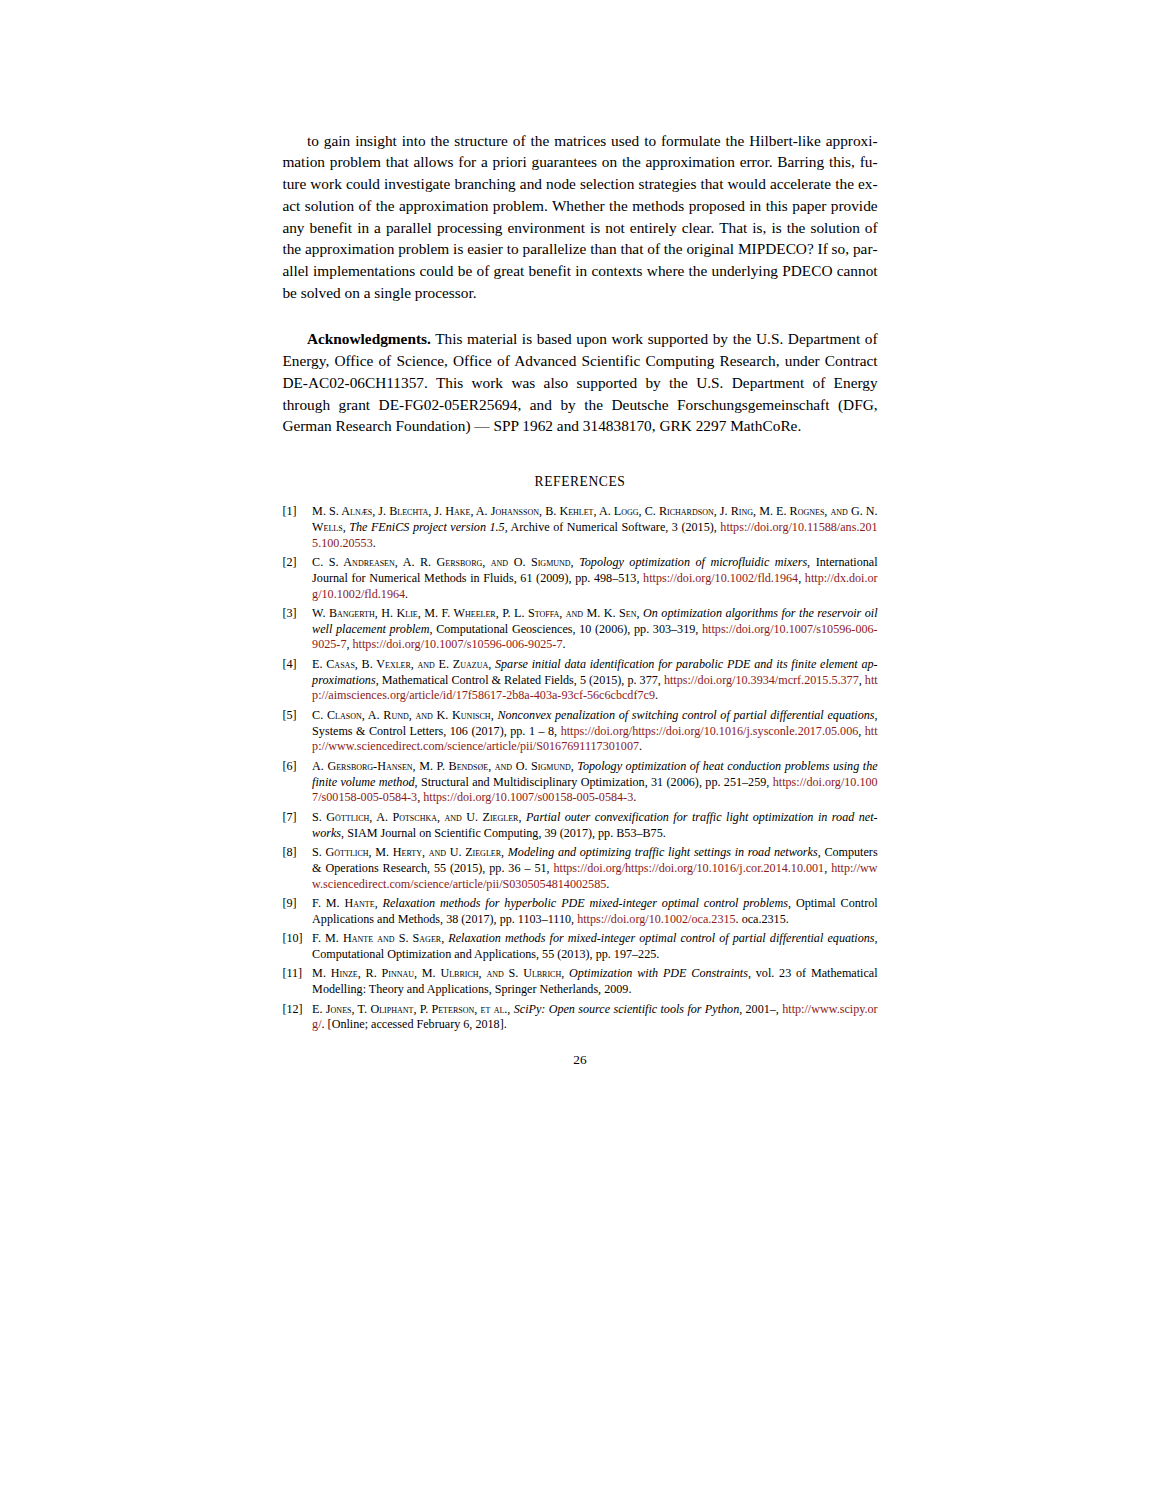to gain insight into the structure of the matrices used to formulate the Hilbert-like approximation problem that allows for a priori guarantees on the approximation error. Barring this, future work could investigate branching and node selection strategies that would accelerate the exact solution of the approximation problem. Whether the methods proposed in this paper provide any benefit in a parallel processing environment is not entirely clear. That is, is the solution of the approximation problem is easier to parallelize than that of the original MIPDECO? If so, parallel implementations could be of great benefit in contexts where the underlying PDECO cannot be solved on a single processor.
Acknowledgments. This material is based upon work supported by the U.S. Department of Energy, Office of Science, Office of Advanced Scientific Computing Research, under Contract DE-AC02-06CH11357. This work was also supported by the U.S. Department of Energy through grant DE-FG02-05ER25694, and by the Deutsche Forschungsgemeinschaft (DFG, German Research Foundation) — SPP 1962 and 314838170, GRK 2297 MathCoRe.
REFERENCES
[1] M. S. Alnæs, J. Blechta, J. Hake, A. Johansson, B. Kehlet, A. Logg, C. Richardson, J. Ring, M. E. Rognes, and G. N. Wells, The FEniCS project version 1.5, Archive of Numerical Software, 3 (2015), https://doi.org/10.11588/ans.2015.100.20553.
[2] C. S. Andreasen, A. R. Gersborg, and O. Sigmund, Topology optimization of microfluidic mixers, International Journal for Numerical Methods in Fluids, 61 (2009), pp. 498–513, https://doi.org/10.1002/fld.1964, http://dx.doi.org/10.1002/fld.1964.
[3] W. Bangerth, H. Klie, M. F. Wheeler, P. L. Stoffa, and M. K. Sen, On optimization algorithms for the reservoir oil well placement problem, Computational Geosciences, 10 (2006), pp. 303–319, https://doi.org/10.1007/s10596-006-9025-7, https://doi.org/10.1007/s10596-006-9025-7.
[4] E. Casas, B. Vexler, and E. Zuazua, Sparse initial data identification for parabolic PDE and its finite element approximations, Mathematical Control & Related Fields, 5 (2015), p. 377, https://doi.org/10.3934/mcrf.2015.5.377, http://aimsciences.org/article/id/17f58617-2b8a-403a-93cf-56c6cbcdf7c9.
[5] C. Clason, A. Rund, and K. Kunisch, Nonconvex penalization of switching control of partial differential equations, Systems & Control Letters, 106 (2017), pp. 1 – 8, https://doi.org/https://doi.org/10.1016/j.sysconle.2017.05.006, http://www.sciencedirect.com/science/article/pii/S0167691117301007.
[6] A. Gersborg-Hansen, M. P. Bendsøe, and O. Sigmund, Topology optimization of heat conduction problems using the finite volume method, Structural and Multidisciplinary Optimization, 31 (2006), pp. 251–259, https://doi.org/10.1007/s00158-005-0584-3, https://doi.org/10.1007/s00158-005-0584-3.
[7] S. Göttlich, A. Potschka, and U. Ziegler, Partial outer convexification for traffic light optimization in road networks, SIAM Journal on Scientific Computing, 39 (2017), pp. B53–B75.
[8] S. Göttlich, M. Herty, and U. Ziegler, Modeling and optimizing traffic light settings in road networks, Computers & Operations Research, 55 (2015), pp. 36 – 51, https://doi.org/https://doi.org/10.1016/j.cor.2014.10.001, http://www.sciencedirect.com/science/article/pii/S0305054814002585.
[9] F. M. Hante, Relaxation methods for hyperbolic PDE mixed-integer optimal control problems, Optimal Control Applications and Methods, 38 (2017), pp. 1103–1110, https://doi.org/10.1002/oca.2315. oca.2315.
[10] F. M. Hante and S. Sager, Relaxation methods for mixed-integer optimal control of partial differential equations, Computational Optimization and Applications, 55 (2013), pp. 197–225.
[11] M. Hinze, R. Pinnau, M. Ulbrich, and S. Ulbrich, Optimization with PDE Constraints, vol. 23 of Mathematical Modelling: Theory and Applications, Springer Netherlands, 2009.
[12] E. Jones, T. Oliphant, P. Peterson, et al., SciPy: Open source scientific tools for Python, 2001–, http://www.scipy.org/. [Online; accessed February 6, 2018].
26